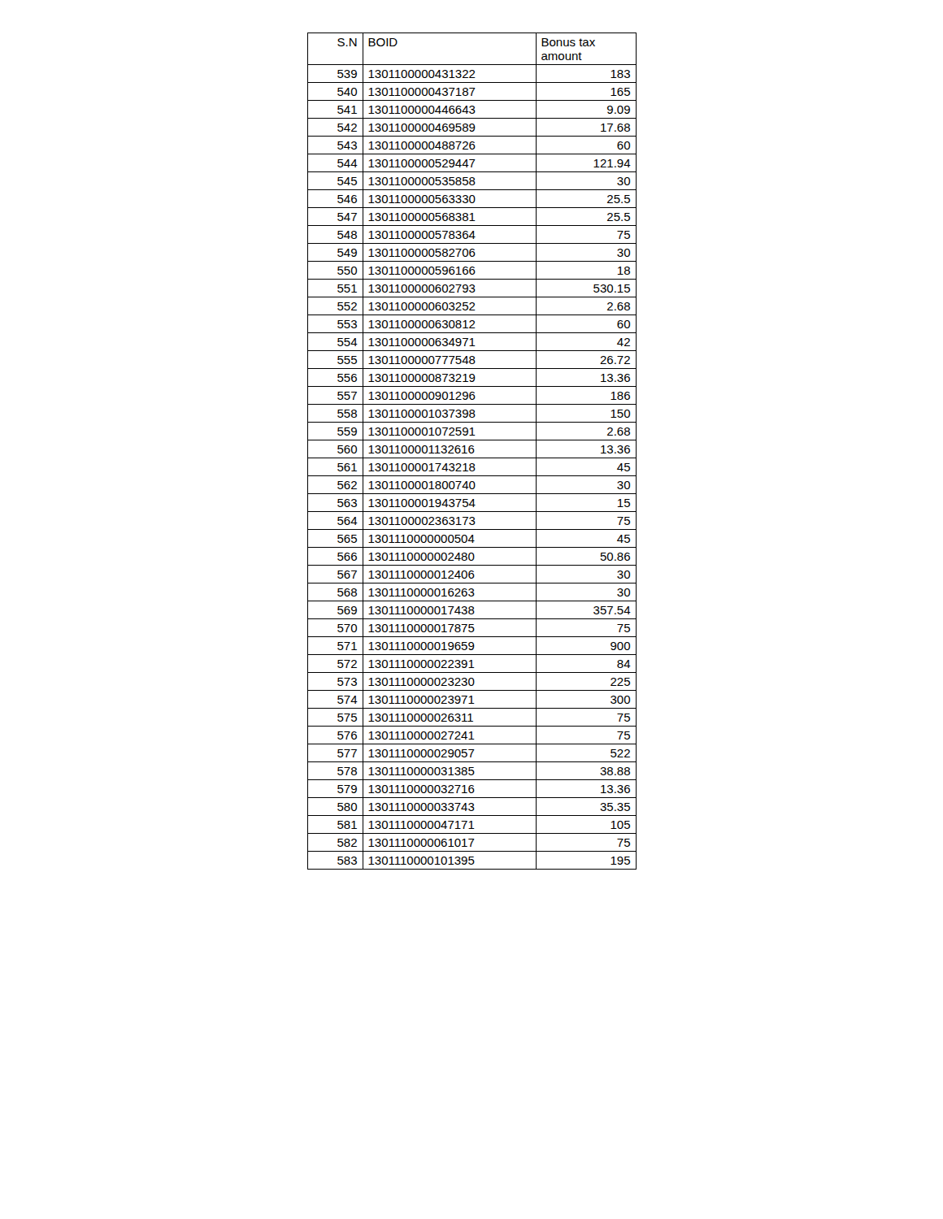| S.N | BOID | Bonus tax amount |
| --- | --- | --- |
| 539 | 1301100000431322 | 183 |
| 540 | 1301100000437187 | 165 |
| 541 | 1301100000446643 | 9.09 |
| 542 | 1301100000469589 | 17.68 |
| 543 | 1301100000488726 | 60 |
| 544 | 1301100000529447 | 121.94 |
| 545 | 1301100000535858 | 30 |
| 546 | 1301100000563330 | 25.5 |
| 547 | 1301100000568381 | 25.5 |
| 548 | 1301100000578364 | 75 |
| 549 | 1301100000582706 | 30 |
| 550 | 1301100000596166 | 18 |
| 551 | 1301100000602793 | 530.15 |
| 552 | 1301100000603252 | 2.68 |
| 553 | 1301100000630812 | 60 |
| 554 | 1301100000634971 | 42 |
| 555 | 1301100000777548 | 26.72 |
| 556 | 1301100000873219 | 13.36 |
| 557 | 1301100000901296 | 186 |
| 558 | 1301100001037398 | 150 |
| 559 | 1301100001072591 | 2.68 |
| 560 | 1301100001132616 | 13.36 |
| 561 | 1301100001743218 | 45 |
| 562 | 1301100001800740 | 30 |
| 563 | 1301100001943754 | 15 |
| 564 | 1301100002363173 | 75 |
| 565 | 1301110000000504 | 45 |
| 566 | 1301110000002480 | 50.86 |
| 567 | 1301110000012406 | 30 |
| 568 | 1301110000016263 | 30 |
| 569 | 1301110000017438 | 357.54 |
| 570 | 1301110000017875 | 75 |
| 571 | 1301110000019659 | 900 |
| 572 | 1301110000022391 | 84 |
| 573 | 1301110000023230 | 225 |
| 574 | 1301110000023971 | 300 |
| 575 | 1301110000026311 | 75 |
| 576 | 1301110000027241 | 75 |
| 577 | 1301110000029057 | 522 |
| 578 | 1301110000031385 | 38.88 |
| 579 | 1301110000032716 | 13.36 |
| 580 | 1301110000033743 | 35.35 |
| 581 | 1301110000047171 | 105 |
| 582 | 1301110000061017 | 75 |
| 583 | 1301110000101395 | 195 |